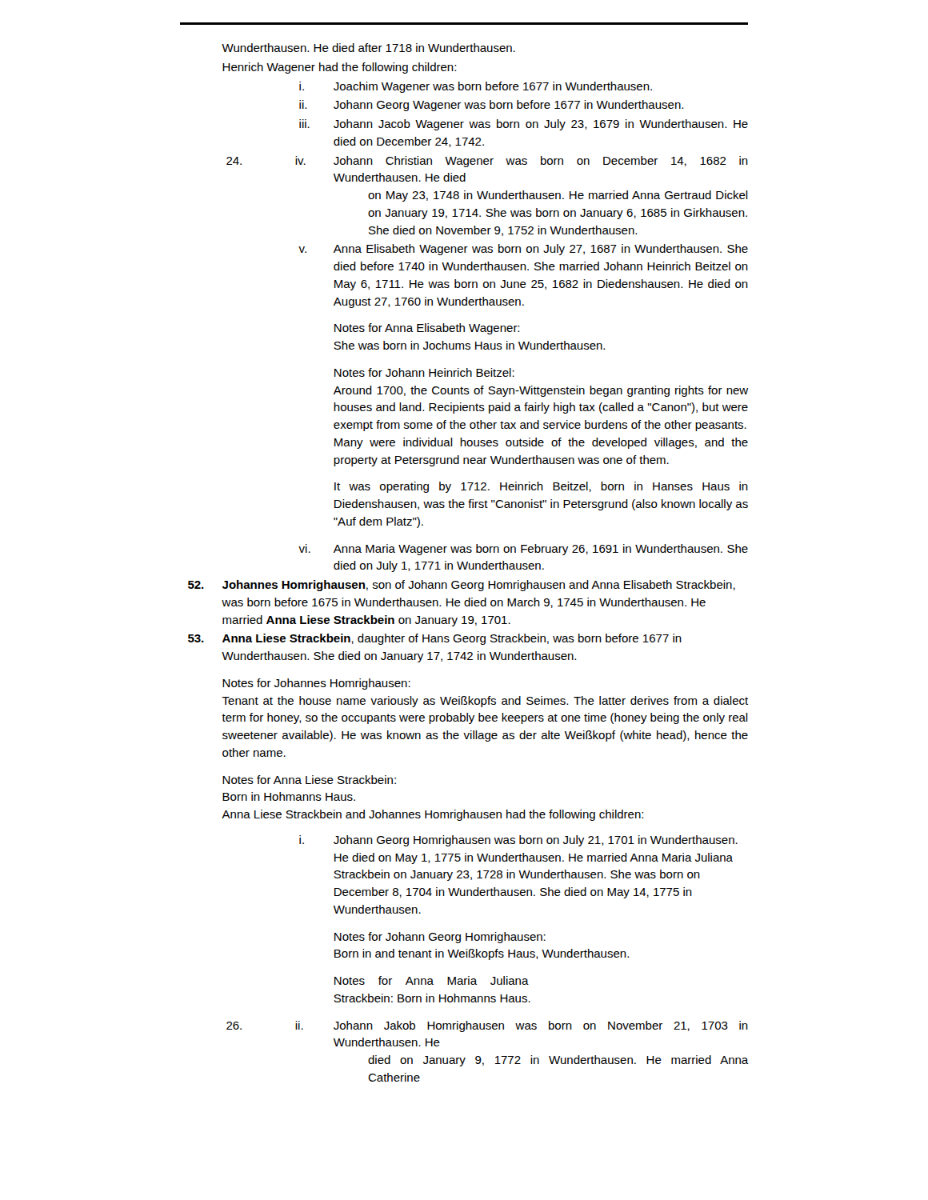Wunderthausen. He died after 1718 in Wunderthausen.
Henrich Wagener had the following children:
i. Joachim Wagener was born before 1677 in Wunderthausen.
ii. Johann Georg Wagener was born before 1677 in Wunderthausen.
iii. Johann Jacob Wagener was born on July 23, 1679 in Wunderthausen. He died on December 24, 1742.
24. iv. Johann Christian Wagener was born on December 14, 1682 in Wunderthausen. He died on May 23, 1748 in Wunderthausen. He married Anna Gertraud Dickel on January 19, 1714. She was born on January 6, 1685 in Girkhausen. She died on November 9, 1752 in Wunderthausen.
v. Anna Elisabeth Wagener was born on July 27, 1687 in Wunderthausen. She died before 1740 in Wunderthausen. She married Johann Heinrich Beitzel on May 6, 1711. He was born on June 25, 1682 in Diedenshausen. He died on August 27, 1760 in Wunderthausen.
Notes for Anna Elisabeth Wagener:
She was born in Jochums Haus in Wunderthausen.
Notes for Johann Heinrich Beitzel:
Around 1700, the Counts of Sayn-Wittgenstein began granting rights for new houses and land. Recipients paid a fairly high tax (called a "Canon"), but were exempt from some of the other tax and service burdens of the other peasants.
Many were individual houses outside of the developed villages, and the property at Petersgrund near Wunderthausen was one of them.
It was operating by 1712. Heinrich Beitzel, born in Hanses Haus in Diedenshausen, was the first "Canonist" in Petersgrund (also known locally as "Auf dem Platz").
vi. Anna Maria Wagener was born on February 26, 1691 in Wunderthausen. She died on July 1, 1771 in Wunderthausen.
52. Johannes Homrighausen, son of Johann Georg Homrighausen and Anna Elisabeth Strackbein, was born before 1675 in Wunderthausen. He died on March 9, 1745 in Wunderthausen. He married Anna Liese Strackbein on January 19, 1701.
53. Anna Liese Strackbein, daughter of Hans Georg Strackbein, was born before 1677 in Wunderthausen. She died on January 17, 1742 in Wunderthausen.
Notes for Johannes Homrighausen:
Tenant at the house name variously as Weißkopfs and Seimes. The latter derives from a dialect term for honey, so the occupants were probably bee keepers at one time (honey being the only real sweetener available). He was known as the village as der alte Weißkopf (white head), hence the other name.
Notes for Anna Liese Strackbein:
Born in Hohmanns Haus.
Anna Liese Strackbein and Johannes Homrighausen had the following children:
i. Johann Georg Homrighausen was born on July 21, 1701 in Wunderthausen. He died on May 1, 1775 in Wunderthausen. He married Anna Maria Juliana Strackbein on January 23, 1728 in Wunderthausen. She was born on December 8, 1704 in Wunderthausen. She died on May 14, 1775 in Wunderthausen.
Notes for Johann Georg Homrighausen:
Born in and tenant in Weißkopfs Haus, Wunderthausen.
Notes for Anna Maria Juliana
Strackbein: Born in Hohmanns Haus.
26. ii. Johann Jakob Homrighausen was born on November 21, 1703 in Wunderthausen. He died on January 9, 1772 in Wunderthausen. He married Anna Catherine